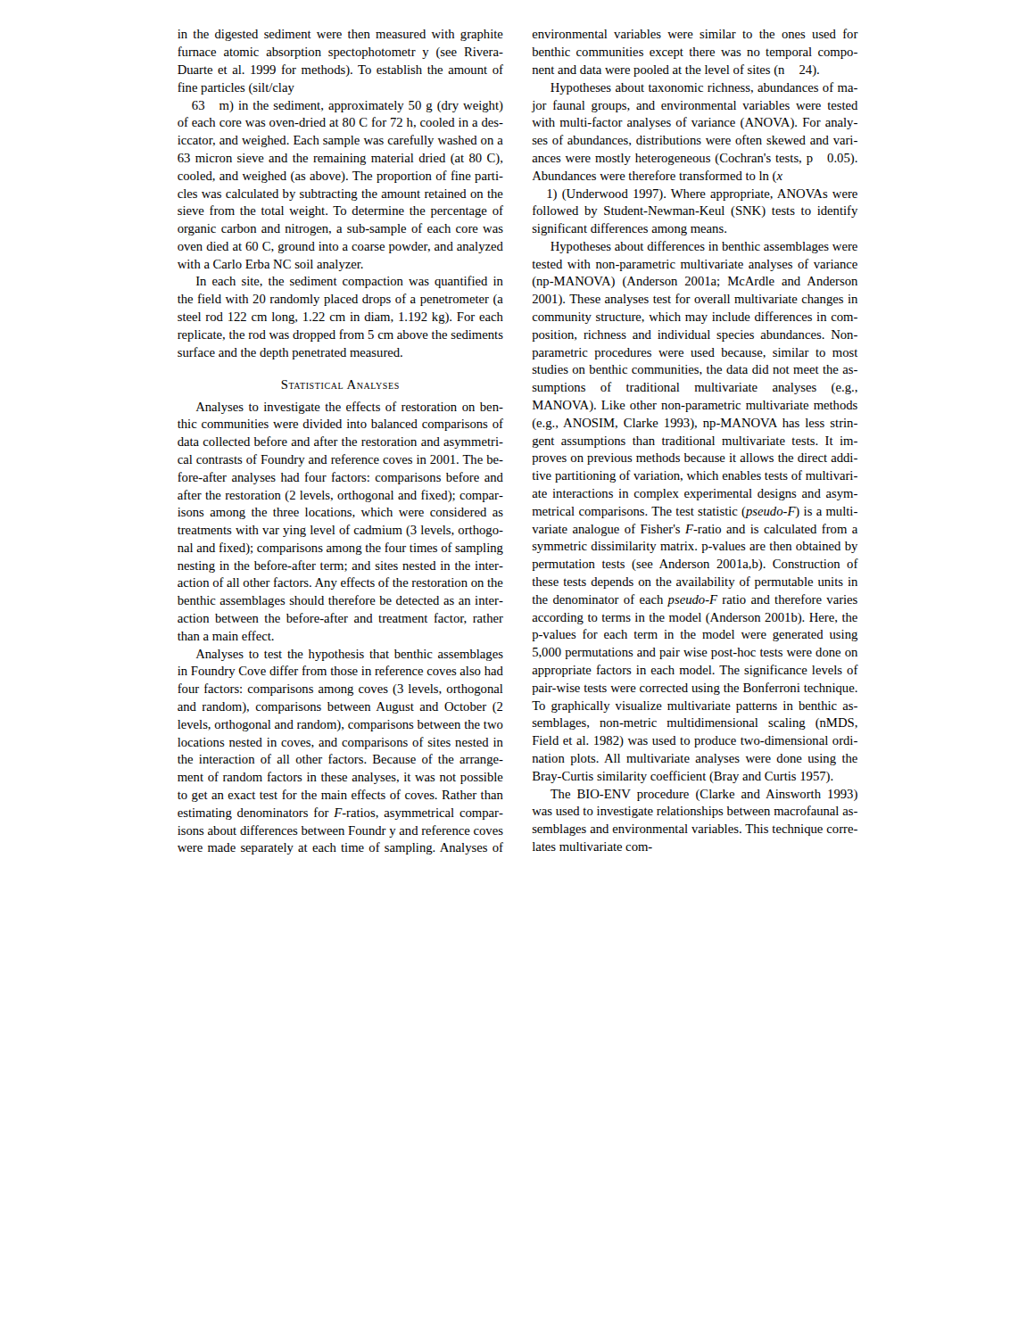in the digested sediment were then measured with graphite furnace atomic absorption spectophotometr y (see Rivera-Duarte et al. 1999 for methods). To establish the amount of fine particles (silt/clay
63 m) in the sediment, approximately 50 g (dry weight) of each core was oven-dried at 80 C for 72 h, cooled in a desiccator, and weighed. Each sample was carefully washed on a 63 micron sieve and the remaining material dried (at 80 C), cooled, and weighed (as above). The proportion of fine particles was calculated by subtracting the amount retained on the sieve from the total weight. To determine the percentage of organic carbon and nitrogen, a sub-sample of each core was oven died at 60 C, ground into a coarse powder, and analyzed with a Carlo Erba NC soil analyzer.
In each site, the sediment compaction was quantified in the field with 20 randomly placed drops of a penetrometer (a steel rod 122 cm long, 1.22 cm in diam, 1.192 kg). For each replicate, the rod was dropped from 5 cm above the sediments surface and the depth penetrated measured.
Statistical Analyses
Analyses to investigate the effects of restoration on benthic communities were divided into balanced comparisons of data collected before and after the restoration and asymmetrical contrasts of Foundry and reference coves in 2001. The before-after analyses had four factors: comparisons before and after the restoration (2 levels, orthogonal and fixed); comparisons among the three locations, which were considered as treatments with var ying level of cadmium (3 levels, orthogonal and fixed); comparisons among the four times of sampling nesting in the before-after term; and sites nested in the interaction of all other factors. Any effects of the restoration on the benthic assemblages should therefore be detected as an interaction between the before-after and treatment factor, rather than a main effect.
Analyses to test the hypothesis that benthic assemblages in Foundry Cove differ from those in reference coves also had four factors: comparisons among coves (3 levels, orthogonal and random), comparisons between August and October (2 levels, orthogonal and random), comparisons between the two locations nested in coves, and comparisons of sites nested in the interaction of all other factors. Because of the arrangement of random factors in these analyses, it was not possible to get an exact test for the main effects of coves. Rather than estimating denominators for F-ratios, asymmetrical comparisons about differences between Foundr y and reference coves were made separately at each time of sampling. Analyses of environmental variables were similar to the ones used for benthic communities except there was no temporal component and data were pooled at the level of sites (n 24).
Hypotheses about taxonomic richness, abundances of major faunal groups, and environmental variables were tested with multi-factor analyses of variance (ANOVA). For analyses of abundances, distributions were often skewed and variances were mostly heterogeneous (Cochran's tests, p 0.05). Abundances were therefore transformed to ln (x
1) (Underwood 1997). Where appropriate, ANOVAs were followed by Student-Newman-Keul (SNK) tests to identify significant differences among means.
Hypotheses about differences in benthic assemblages were tested with non-parametric multivariate analyses of variance (np-MANOVA) (Anderson 2001a; McArdle and Anderson 2001). These analyses test for overall multivariate changes in community structure, which may include differences in composition, richness and individual species abundances. Non-parametric procedures were used because, similar to most studies on benthic communities, the data did not meet the assumptions of traditional multivariate analyses (e.g., MANOVA). Like other non-parametric multivariate methods (e.g., ANOSIM, Clarke 1993), np-MANOVA has less stringent assumptions than traditional multivariate tests. It improves on previous methods because it allows the direct additive partitioning of variation, which enables tests of multivariate interactions in complex experimental designs and asymmetrical comparisons. The test statistic (pseudo-F) is a multivariate analogue of Fisher's F-ratio and is calculated from a symmetric dissimilarity matrix. p-values are then obtained by permutation tests (see Anderson 2001a,b). Construction of these tests depends on the availability of permutable units in the denominator of each pseudo-F ratio and therefore varies according to terms in the model (Anderson 2001b). Here, the p-values for each term in the model were generated using 5,000 permutations and pair wise post-hoc tests were done on appropriate factors in each model. The significance levels of pair-wise tests were corrected using the Bonferroni technique. To graphically visualize multivariate patterns in benthic assemblages, non-metric multidimensional scaling (nMDS, Field et al. 1982) was used to produce two-dimensional ordination plots. All multivariate analyses were done using the Bray-Curtis similarity coefficient (Bray and Curtis 1957).
The BIO-ENV procedure (Clarke and Ainsworth 1993) was used to investigate relationships between macrofaunal assemblages and environmental variables. This technique correlates multivariate com-